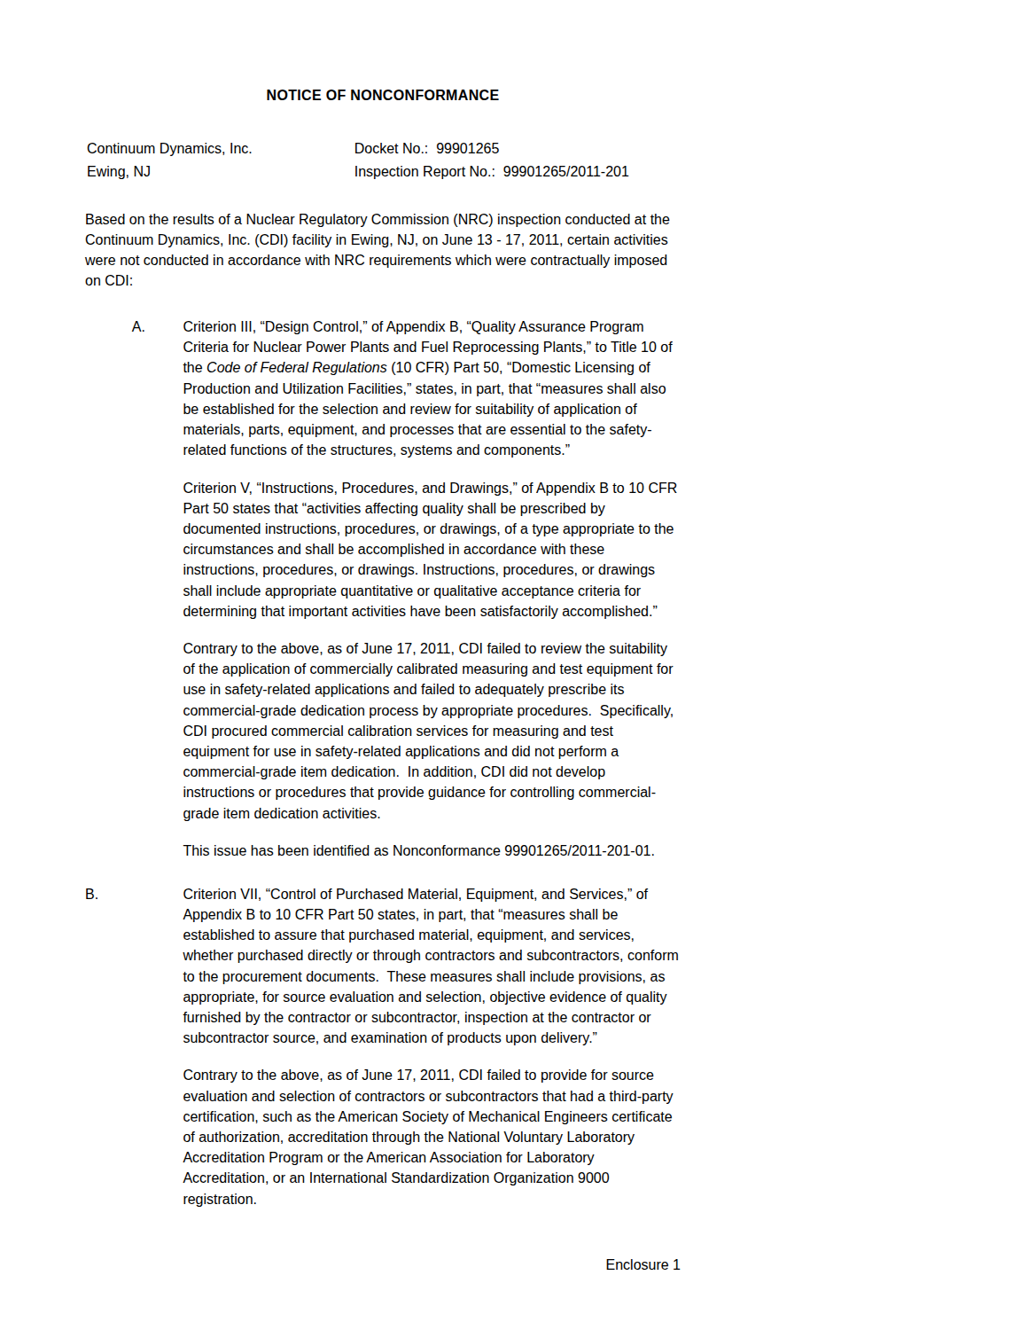NOTICE OF NONCONFORMANCE
| Continuum Dynamics, Inc. | Docket No.: 99901265 |
| Ewing, NJ | Inspection Report No.: 99901265/2011-201 |
Based on the results of a Nuclear Regulatory Commission (NRC) inspection conducted at the Continuum Dynamics, Inc. (CDI) facility in Ewing, NJ, on June 13 - 17, 2011, certain activities were not conducted in accordance with NRC requirements which were contractually imposed on CDI:
A.
Criterion III, “Design Control,” of Appendix B, “Quality Assurance Program Criteria for Nuclear Power Plants and Fuel Reprocessing Plants,” to Title 10 of the Code of Federal Regulations (10 CFR) Part 50, “Domestic Licensing of Production and Utilization Facilities,” states, in part, that “measures shall also be established for the selection and review for suitability of application of materials, parts, equipment, and processes that are essential to the safety-related functions of the structures, systems and components.”
Criterion V, “Instructions, Procedures, and Drawings,” of Appendix B to 10 CFR Part 50 states that “activities affecting quality shall be prescribed by documented instructions, procedures, or drawings, of a type appropriate to the circumstances and shall be accomplished in accordance with these instructions, procedures, or drawings. Instructions, procedures, or drawings shall include appropriate quantitative or qualitative acceptance criteria for determining that important activities have been satisfactorily accomplished.”
Contrary to the above, as of June 17, 2011, CDI failed to review the suitability of the application of commercially calibrated measuring and test equipment for use in safety-related applications and failed to adequately prescribe its commercial-grade dedication process by appropriate procedures. Specifically, CDI procured commercial calibration services for measuring and test equipment for use in safety-related applications and did not perform a commercial-grade item dedication. In addition, CDI did not develop instructions or procedures that provide guidance for controlling commercial-grade item dedication activities.
This issue has been identified as Nonconformance 99901265/2011-201-01.
B.
Criterion VII, “Control of Purchased Material, Equipment, and Services,” of Appendix B to 10 CFR Part 50 states, in part, that “measures shall be established to assure that purchased material, equipment, and services, whether purchased directly or through contractors and subcontractors, conform to the procurement documents. These measures shall include provisions, as appropriate, for source evaluation and selection, objective evidence of quality furnished by the contractor or subcontractor, inspection at the contractor or subcontractor source, and examination of products upon delivery.”
Contrary to the above, as of June 17, 2011, CDI failed to provide for source evaluation and selection of contractors or subcontractors that had a third-party certification, such as the American Society of Mechanical Engineers certificate of authorization, accreditation through the National Voluntary Laboratory Accreditation Program or the American Association for Laboratory Accreditation, or an International Standardization Organization 9000 registration.
Enclosure 1